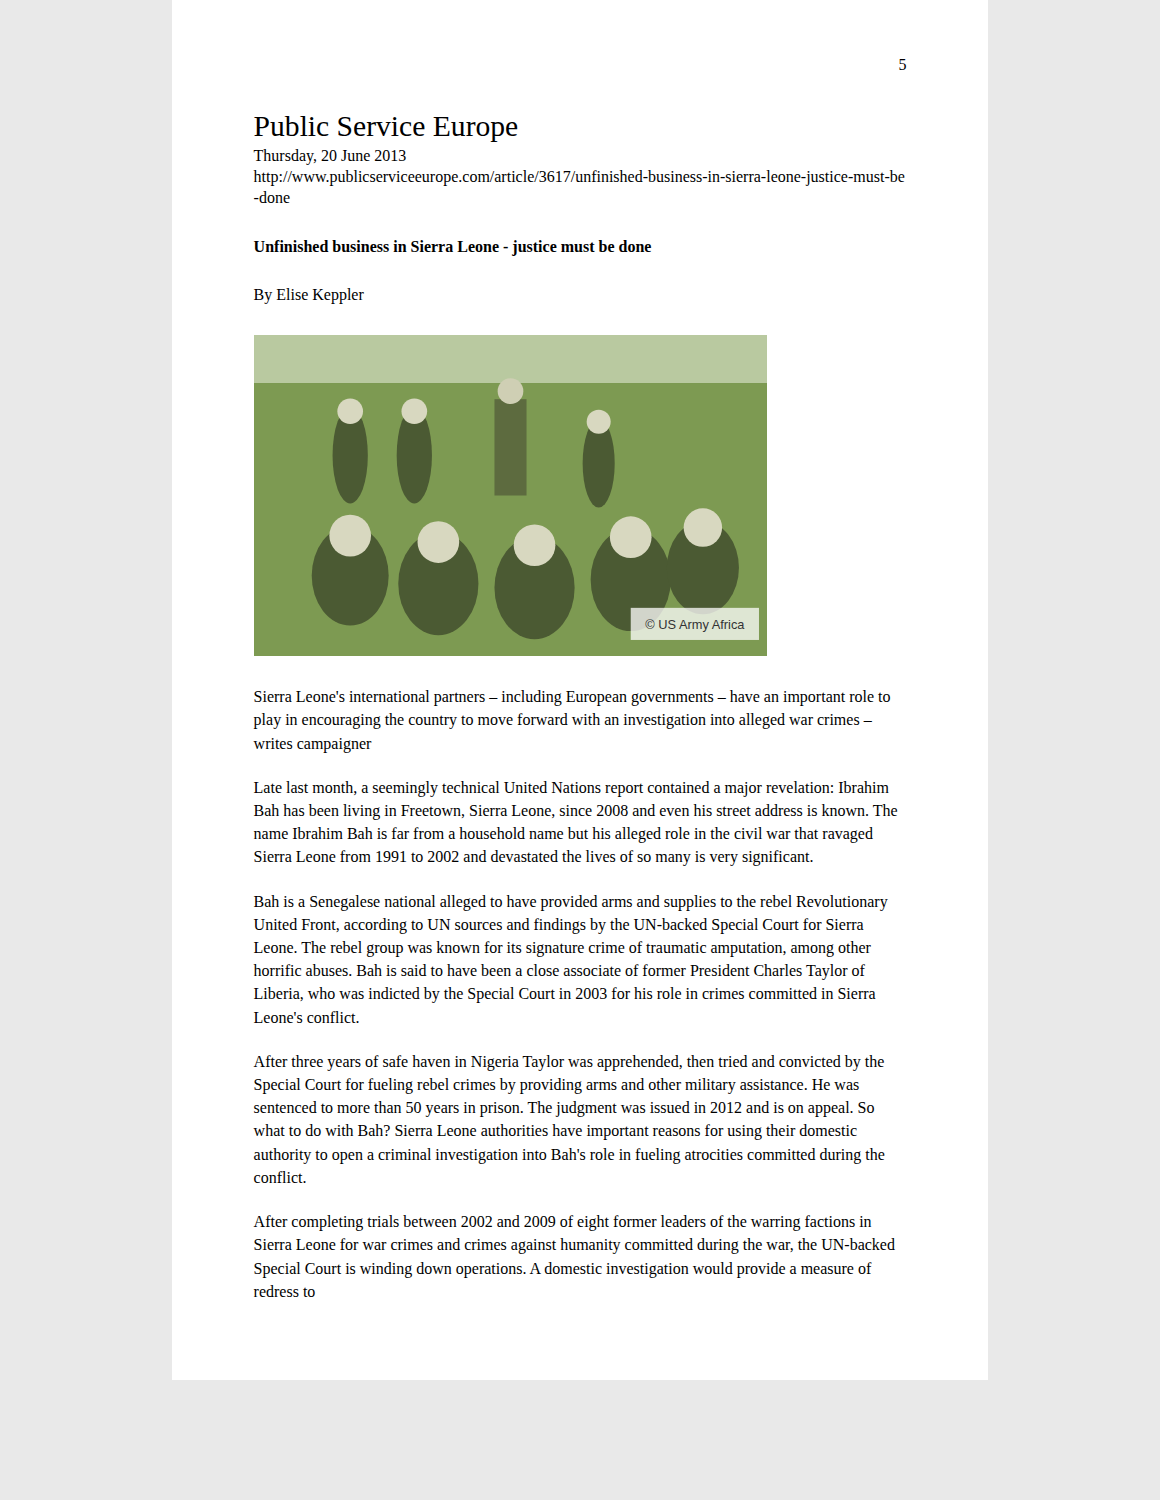5
Public Service Europe
Thursday, 20 June 2013
http://www.publicserviceeurope.com/article/3617/unfinished-business-in-sierra-leone-justice-must-be-done
Unfinished business in Sierra Leone - justice must be done
By Elise Keppler
Sierra Leone's international partners – including European governments – have an important role to play in encouraging the country to move forward with an investigation into alleged war crimes – writes campaigner
Late last month, a seemingly technical United Nations report contained a major revelation: Ibrahim Bah has been living in Freetown, Sierra Leone, since 2008 and even his street address is known. The name Ibrahim Bah is far from a household name but his alleged role in the civil war that ravaged Sierra Leone from 1991 to 2002 and devastated the lives of so many is very significant.
Bah is a Senegalese national alleged to have provided arms and supplies to the rebel Revolutionary United Front, according to UN sources and findings by the UN-backed Special Court for Sierra Leone. The rebel group was known for its signature crime of traumatic amputation, among other horrific abuses. Bah is said to have been a close associate of former President Charles Taylor of Liberia, who was indicted by the Special Court in 2003 for his role in crimes committed in Sierra Leone's conflict.
After three years of safe haven in Nigeria Taylor was apprehended, then tried and convicted by the Special Court for fueling rebel crimes by providing arms and other military assistance. He was sentenced to more than 50 years in prison. The judgment was issued in 2012 and is on appeal. So what to do with Bah? Sierra Leone authorities have important reasons for using their domestic authority to open a criminal investigation into Bah's role in fueling atrocities committed during the conflict.
After completing trials between 2002 and 2009 of eight former leaders of the warring factions in Sierra Leone for war crimes and crimes against humanity committed during the war, the UN-backed Special Court is winding down operations. A domestic investigation would provide a measure of redress to